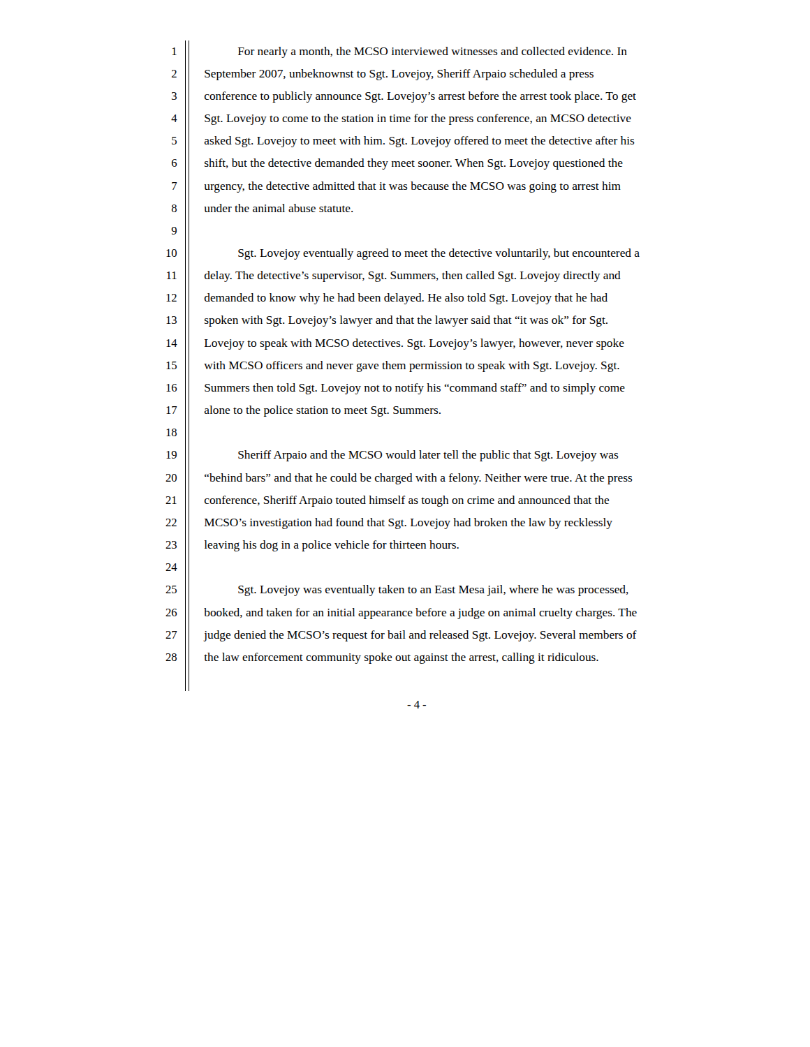1
2
3
4
5
6
7
8
9
10
11
12
13
14
15
16
17
18
19
20
21
22
23
24
25
26
27
28
For nearly a month, the MCSO interviewed witnesses and collected evidence. In September 2007, unbeknownst to Sgt. Lovejoy, Sheriff Arpaio scheduled a press conference to publicly announce Sgt. Lovejoy’s arrest before the arrest took place. To get Sgt. Lovejoy to come to the station in time for the press conference, an MCSO detective asked Sgt. Lovejoy to meet with him. Sgt. Lovejoy offered to meet the detective after his shift, but the detective demanded they meet sooner. When Sgt. Lovejoy questioned the urgency, the detective admitted that it was because the MCSO was going to arrest him under the animal abuse statute.
Sgt. Lovejoy eventually agreed to meet the detective voluntarily, but encountered a delay. The detective’s supervisor, Sgt. Summers, then called Sgt. Lovejoy directly and demanded to know why he had been delayed. He also told Sgt. Lovejoy that he had spoken with Sgt. Lovejoy’s lawyer and that the lawyer said that “it was ok” for Sgt. Lovejoy to speak with MCSO detectives. Sgt. Lovejoy’s lawyer, however, never spoke with MCSO officers and never gave them permission to speak with Sgt. Lovejoy. Sgt. Summers then told Sgt. Lovejoy not to notify his “command staff” and to simply come alone to the police station to meet Sgt. Summers.
Sheriff Arpaio and the MCSO would later tell the public that Sgt. Lovejoy was “behind bars” and that he could be charged with a felony. Neither were true. At the press conference, Sheriff Arpaio touted himself as tough on crime and announced that the MCSO’s investigation had found that Sgt. Lovejoy had broken the law by recklessly leaving his dog in a police vehicle for thirteen hours.
Sgt. Lovejoy was eventually taken to an East Mesa jail, where he was processed, booked, and taken for an initial appearance before a judge on animal cruelty charges. The judge denied the MCSO’s request for bail and released Sgt. Lovejoy. Several members of the law enforcement community spoke out against the arrest, calling it ridiculous.
- 4 -